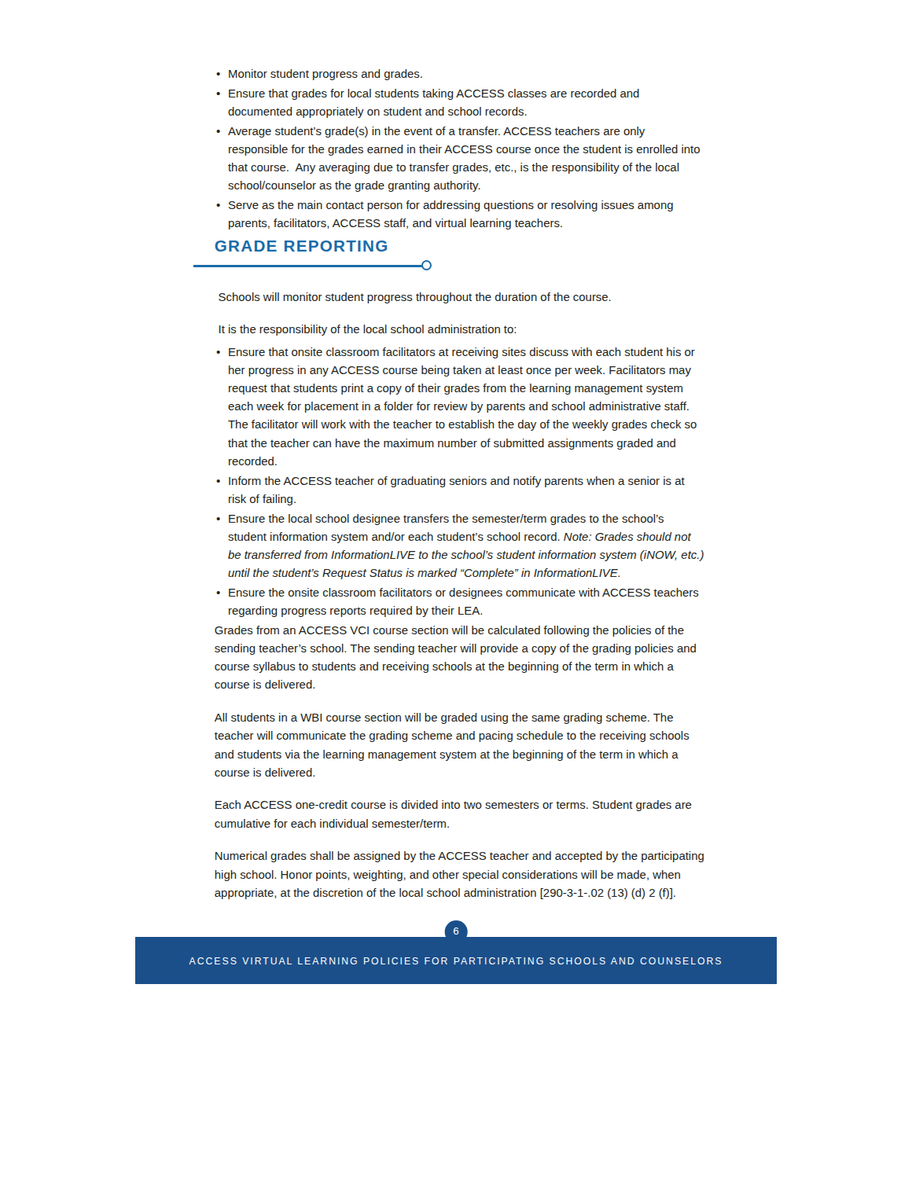Monitor student progress and grades.
Ensure that grades for local students taking ACCESS classes are recorded and documented appropriately on student and school records.
Average student’s grade(s) in the event of a transfer. ACCESS teachers are only responsible for the grades earned in their ACCESS course once the student is enrolled into that course. Any averaging due to transfer grades, etc., is the responsibility of the local school/counselor as the grade granting authority.
Serve as the main contact person for addressing questions or resolving issues among parents, facilitators, ACCESS staff, and virtual learning teachers.
Grade Reporting
Schools will monitor student progress throughout the duration of the course.
It is the responsibility of the local school administration to:
Ensure that onsite classroom facilitators at receiving sites discuss with each student his or her progress in any ACCESS course being taken at least once per week. Facilitators may request that students print a copy of their grades from the learning management system each week for placement in a folder for review by parents and school administrative staff. The facilitator will work with the teacher to establish the day of the weekly grades check so that the teacher can have the maximum number of submitted assignments graded and recorded.
Inform the ACCESS teacher of graduating seniors and notify parents when a senior is at risk of failing.
Ensure the local school designee transfers the semester/term grades to the school’s student information system and/or each student’s school record. Note: Grades should not be transferred from InformationLIVE to the school’s student information system (iNOW, etc.) until the student’s Request Status is marked “Complete” in InformationLIVE.
Ensure the onsite classroom facilitators or designees communicate with ACCESS teachers regarding progress reports required by their LEA.
Grades from an ACCESS VCI course section will be calculated following the policies of the sending teacher’s school. The sending teacher will provide a copy of the grading policies and course syllabus to students and receiving schools at the beginning of the term in which a course is delivered.
All students in a WBI course section will be graded using the same grading scheme. The teacher will communicate the grading scheme and pacing schedule to the receiving schools and students via the learning management system at the beginning of the term in which a course is delivered.
Each ACCESS one-credit course is divided into two semesters or terms. Student grades are cumulative for each individual semester/term.
Numerical grades shall be assigned by the ACCESS teacher and accepted by the participating high school. Honor points, weighting, and other special considerations will be made, when appropriate, at the discretion of the local school administration [290-3-1-.02 (13) (d) 2 (f)].
6
ACCESS Virtual Learning Policies for Participating Schools and Counselors